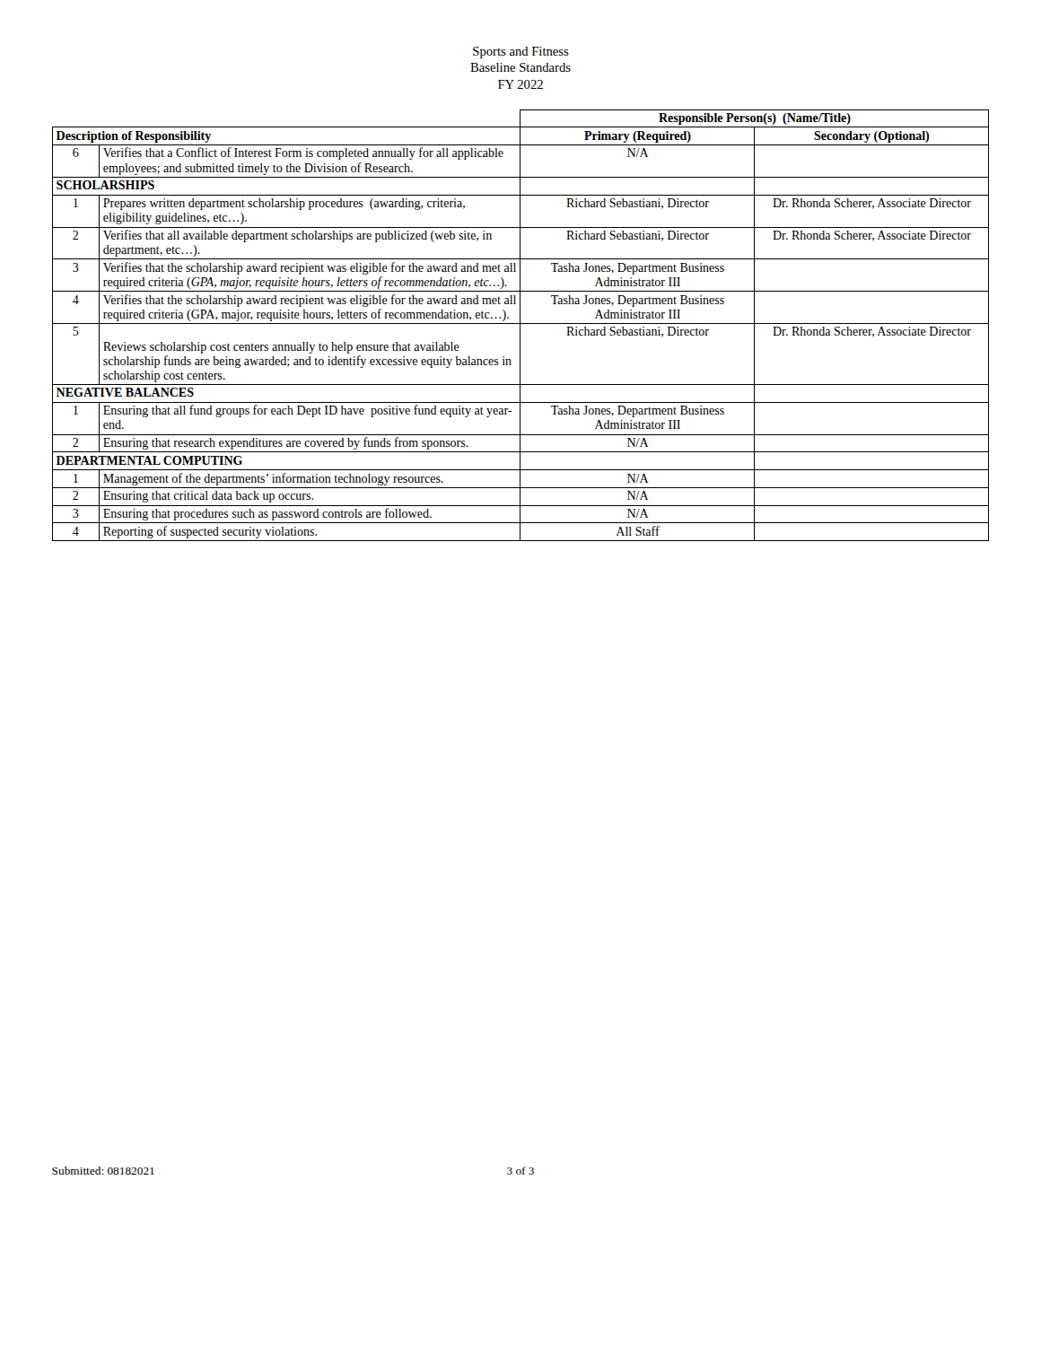Sports and Fitness
Baseline Standards
FY 2022
| | | Responsible Person(s) (Name/Title) |
| Description of Responsibility | Primary (Required) | Secondary (Optional) |
| 6 | Verifies that a Conflict of Interest Form is completed annually for all applicable employees; and submitted timely to the Division of Research. | N/A | |
| SCHOLARSHIPS | | |
| 1 | Prepares written department scholarship procedures (awarding, criteria, eligibility guidelines, etc…). | Richard Sebastiani, Director | Dr. Rhonda Scherer, Associate Director |
| 2 | Verifies that all available department scholarships are publicized (web site, in department, etc…). | Richard Sebastiani, Director | Dr. Rhonda Scherer, Associate Director |
| 3 | Verifies that the scholarship award recipient was eligible for the award and met all required criteria ( GPA, major, requisite hours, letters of recommendation, etc… ). | Tasha Jones, Department Business Administrator III | |
| 4 | Verifies that the scholarship award recipient was eligible for the award and met all required criteria (GPA, major, requisite hours, letters of recommendation, etc…). | Tasha Jones, Department Business Administrator III | |
| 5 | Reviews scholarship cost centers annually to help ensure that available scholarship funds are being awarded; and to identify excessive equity balances in scholarship cost centers. | Richard Sebastiani, Director | Dr. Rhonda Scherer, Associate Director |
| NEGATIVE BALANCES | | |
| 1 | Ensuring that all fund groups for each Dept ID have positive fund equity at year-end. | Tasha Jones, Department Business Administrator III | |
| 2 | Ensuring that research expenditures are covered by funds from sponsors. | N/A | |
| DEPARTMENTAL COMPUTING | | |
| 1 | Management of the departments’ information technology resources. | N/A | |
| 2 | Ensuring that critical data back up occurs. | N/A | |
| 3 | Ensuring that procedures such as password controls are followed. | N/A | |
| 4 | Reporting of suspected security violations. | All Staff | |
Submitted: 08182021
3 of 3